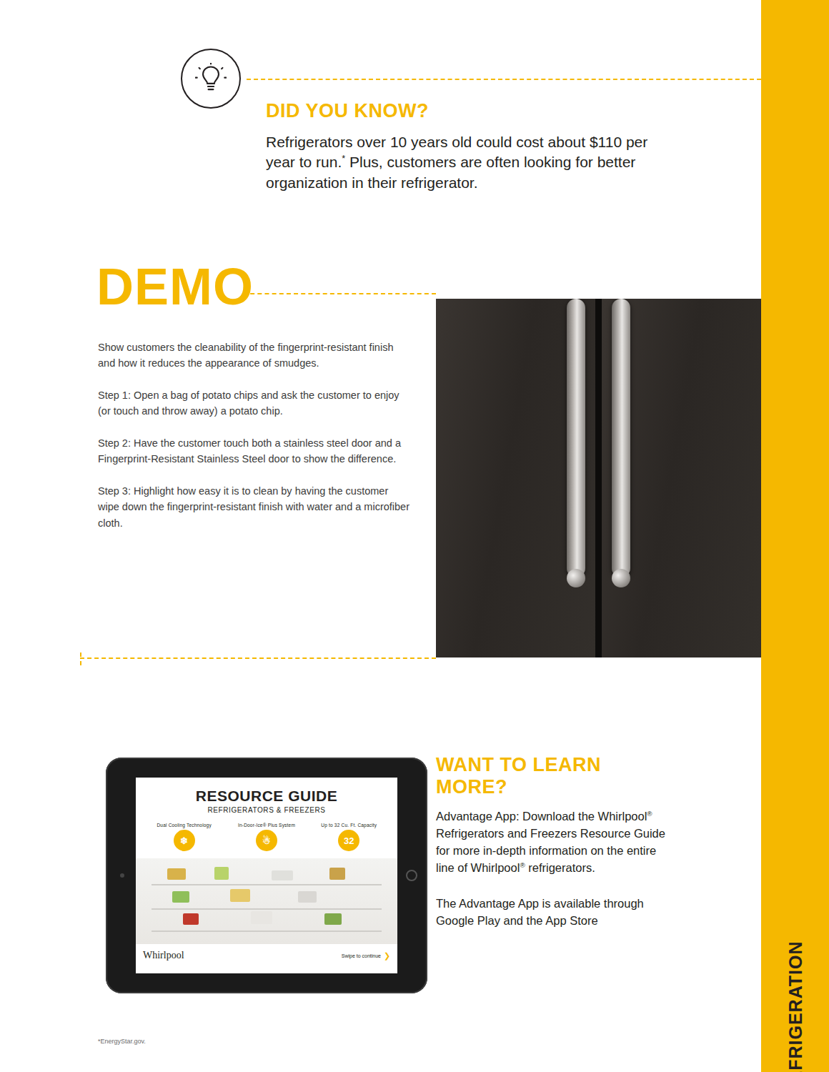REFRIGERATION
DID YOU KNOW?
Refrigerators over 10 years old could cost about $110 per year to run.* Plus, customers are often looking for better organization in their refrigerator.
DEMO
Show customers the cleanability of the fingerprint-resistant finish and how it reduces the appearance of smudges.
Step 1: Open a bag of potato chips and ask the customer to enjoy (or touch and throw away) a potato chip.
Step 2: Have the customer touch both a stainless steel door and a Fingerprint-Resistant Stainless Steel door to show the difference.
Step 3: Highlight how easy it is to clean by having the customer wipe down the fingerprint-resistant finish with water and a microfiber cloth.
RESOURCE GUIDE
REFRIGERATORS & FREEZERS
Dual Cooling Technology
❄
In-Door-Ice® Plus System
☃
Up to 32 Cu. Ft. Capacity
32
Whirlpool
Swipe to continue ❯
WANT TO LEARN MORE?
Advantage App: Download the Whirlpool® Refrigerators and Freezers Resource Guide for more in-depth information on the entire line of Whirlpool® refrigerators.
The Advantage App is available through Google Play and the App Store
*EnergyStar.gov.